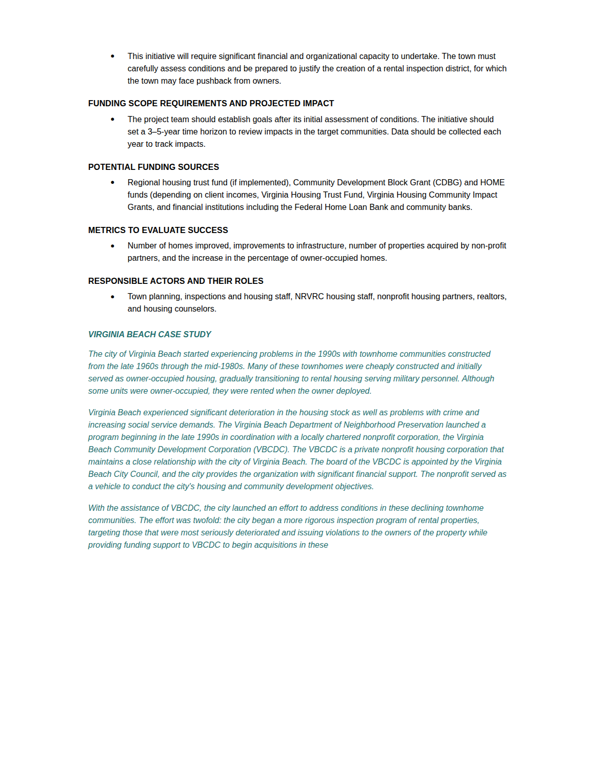This initiative will require significant financial and organizational capacity to undertake. The town must carefully assess conditions and be prepared to justify the creation of a rental inspection district, for which the town may face pushback from owners.
FUNDING SCOPE REQUIREMENTS AND PROJECTED IMPACT
The project team should establish goals after its initial assessment of conditions. The initiative should set a 3–5-year time horizon to review impacts in the target communities. Data should be collected each year to track impacts.
POTENTIAL FUNDING SOURCES
Regional housing trust fund (if implemented), Community Development Block Grant (CDBG) and HOME funds (depending on client incomes, Virginia Housing Trust Fund, Virginia Housing Community Impact Grants, and financial institutions including the Federal Home Loan Bank and community banks.
METRICS TO EVALUATE SUCCESS
Number of homes improved, improvements to infrastructure, number of properties acquired by non-profit partners, and the increase in the percentage of owner-occupied homes.
RESPONSIBLE ACTORS AND THEIR ROLES
Town planning, inspections and housing staff, NRVRC housing staff, nonprofit housing partners, realtors, and housing counselors.
VIRGINIA BEACH CASE STUDY
The city of Virginia Beach started experiencing problems in the 1990s with townhome communities constructed from the late 1960s through the mid-1980s. Many of these townhomes were cheaply constructed and initially served as owner-occupied housing, gradually transitioning to rental housing serving military personnel. Although some units were owner-occupied, they were rented when the owner deployed.
Virginia Beach experienced significant deterioration in the housing stock as well as problems with crime and increasing social service demands. The Virginia Beach Department of Neighborhood Preservation launched a program beginning in the late 1990s in coordination with a locally chartered nonprofit corporation, the Virginia Beach Community Development Corporation (VBCDC). The VBCDC is a private nonprofit housing corporation that maintains a close relationship with the city of Virginia Beach. The board of the VBCDC is appointed by the Virginia Beach City Council, and the city provides the organization with significant financial support. The nonprofit served as a vehicle to conduct the city's housing and community development objectives.
With the assistance of VBCDC, the city launched an effort to address conditions in these declining townhome communities. The effort was twofold: the city began a more rigorous inspection program of rental properties, targeting those that were most seriously deteriorated and issuing violations to the owners of the property while providing funding support to VBCDC to begin acquisitions in these